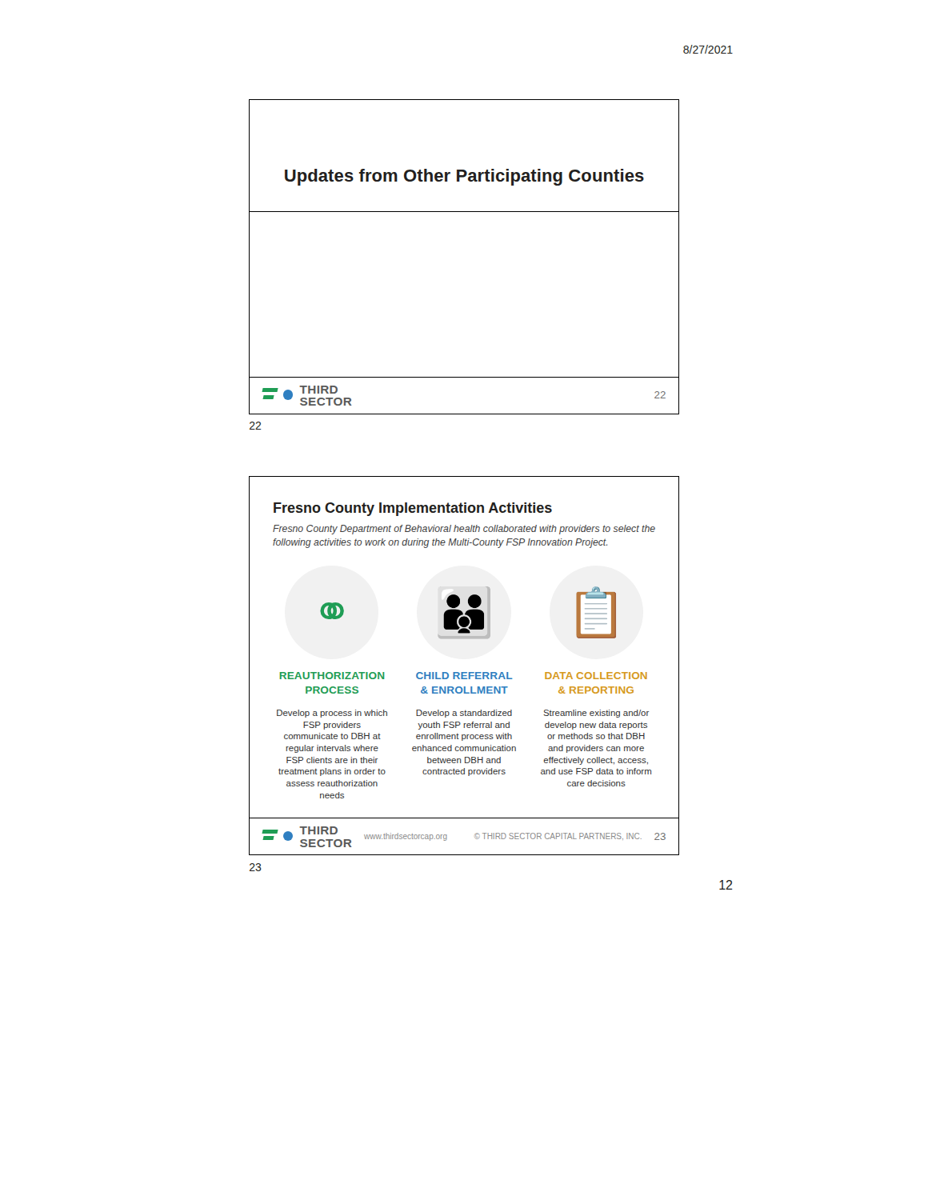8/27/2021
Updates from Other Participating Counties
Third Sector
22
22
Fresno County Implementation Activities
Fresno County Department of Behavioral health collaborated with providers to select the following activities to work on during the Multi-County FSP Innovation Project.
⚭
Reauthorization
Process
Develop a process in which FSP providers communicate to DBH at regular intervals where FSP clients are in their treatment plans in order to assess reauthorization needs
👪
Child Referral
& Enrollment
Develop a standardized youth FSP referral and enrollment process with enhanced communication between DBH and contracted providers
📋
Data Collection
& Reporting
Streamline existing and/or develop new data reports or methods so that DBH and providers can more effectively collect, access, and use FSP data to inform care decisions
Third Sector
www.thirdsectorcap.org © THIRD SECTOR CAPITAL PARTNERS, INC.
23
23
12